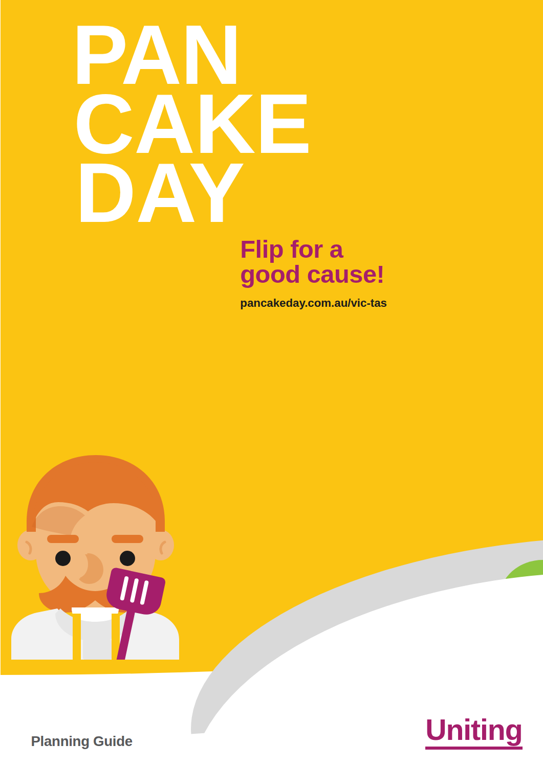Pan Cake Day
Flip for a
good cause!
pancakeday.com.au/vic-tas
Planning Guide
Uniting